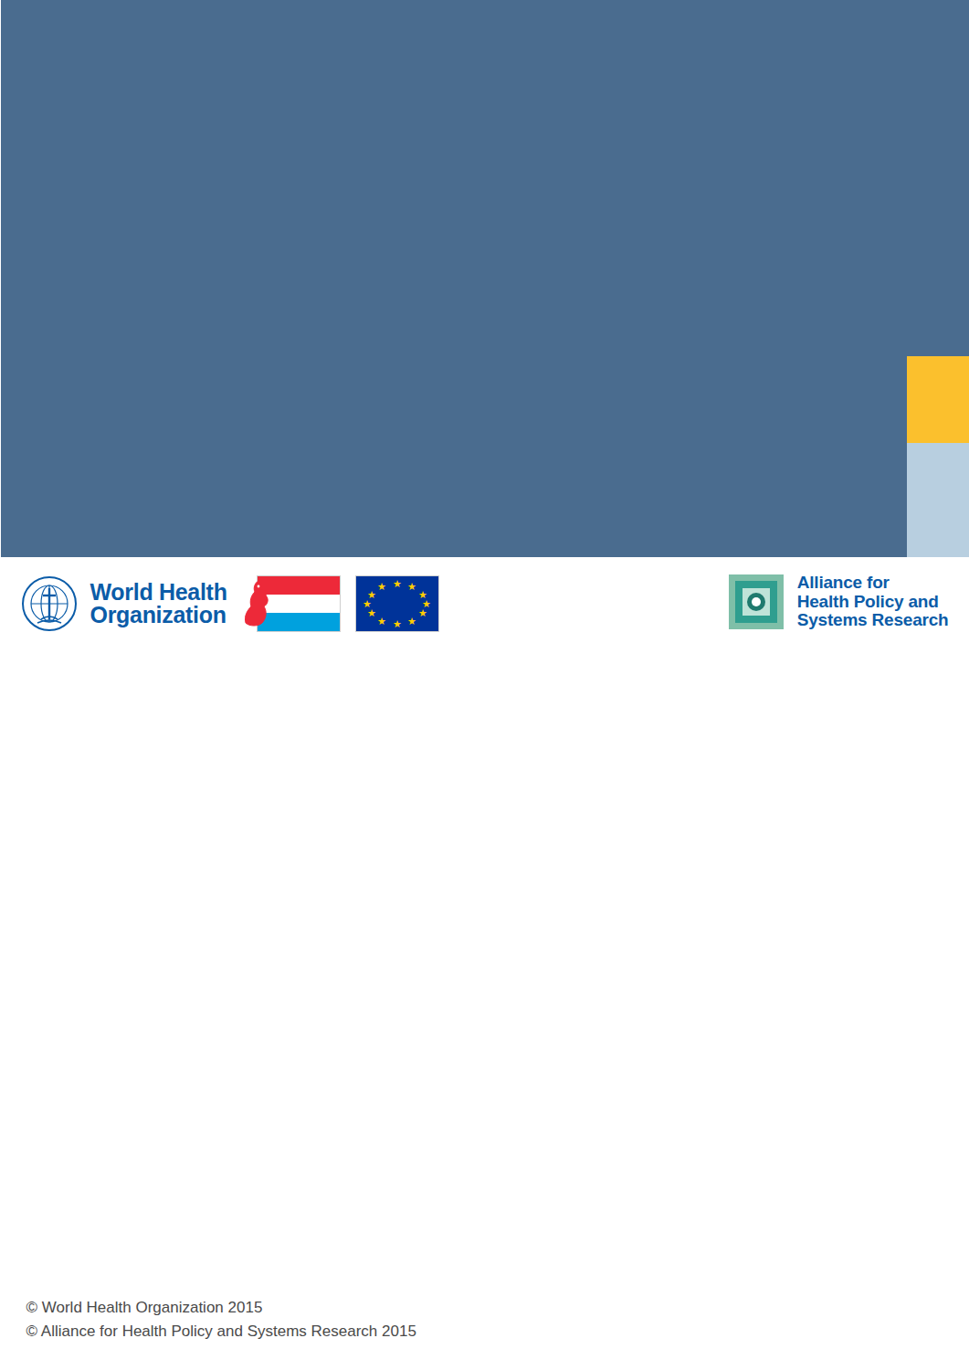www.uhcpartnership.net
World Health Organization
★ ★ ★ ★ ★ ★ ★ ★ ★ ★ ★ ★
Alliance for
Health Policy and
Systems Research
© World Health Organization 2015
© Alliance for Health Policy and Systems Research 2015